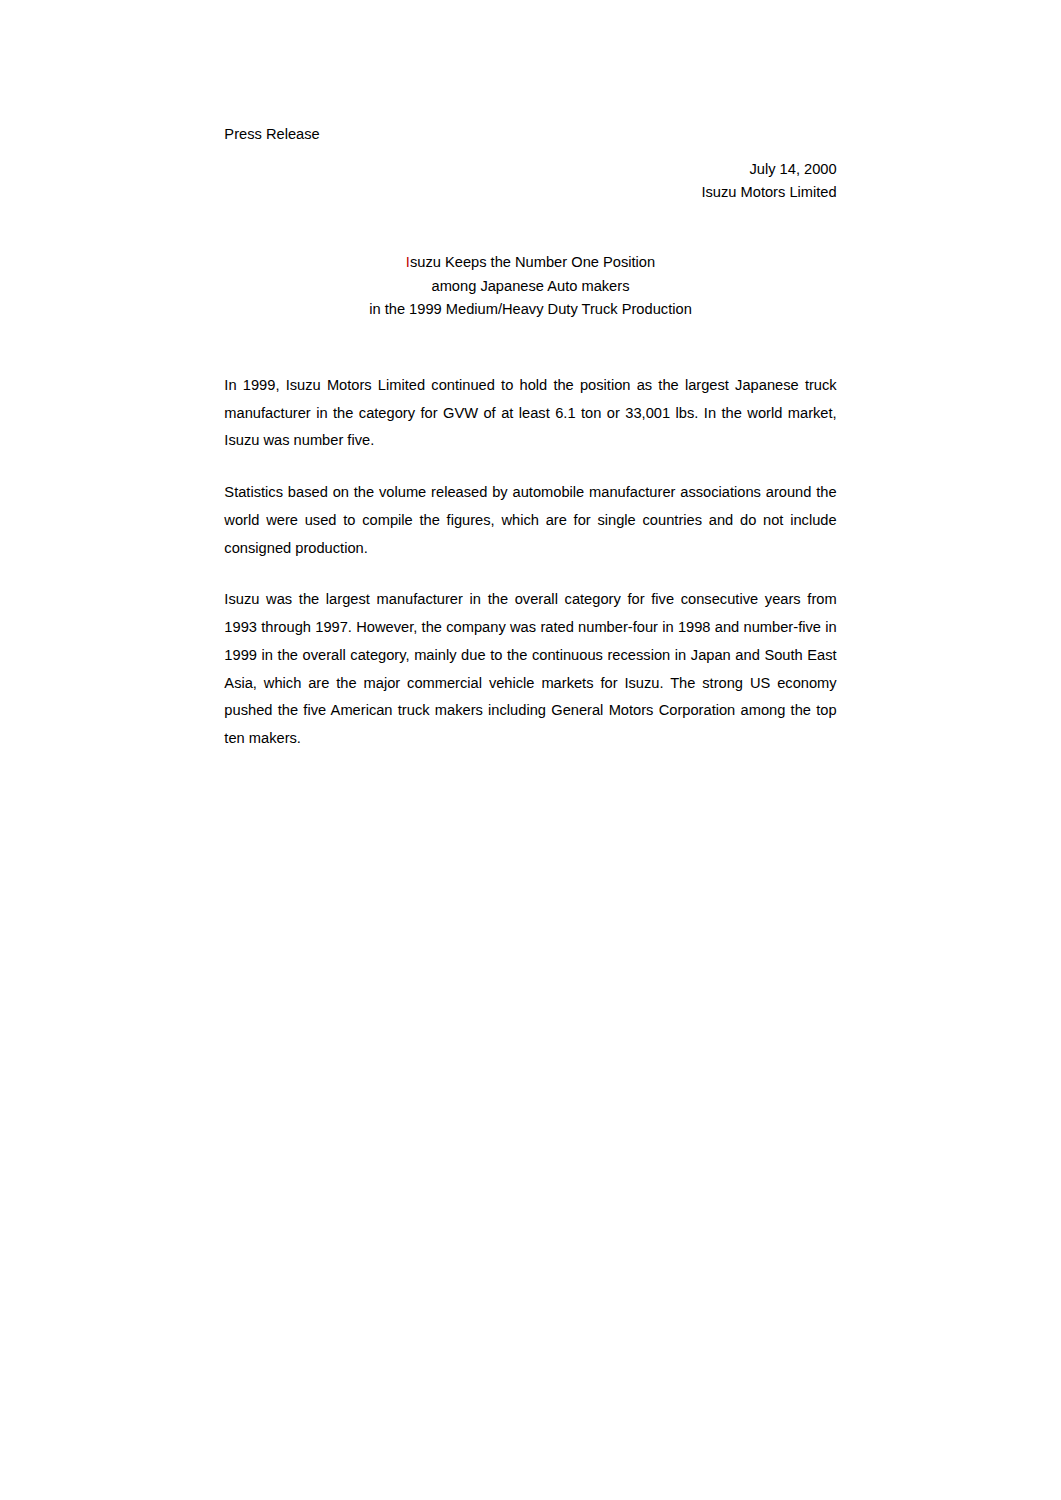Press Release
July 14, 2000
Isuzu Motors Limited
Isuzu Keeps the Number One Position
among Japanese Auto makers
in the 1999 Medium/Heavy Duty Truck Production
In 1999, Isuzu Motors Limited continued to hold the position as the largest Japanese truck manufacturer in the category for GVW of at least 6.1 ton or 33,001 lbs. In the world market, Isuzu was number five.
Statistics based on the volume released by automobile manufacturer associations around the world were used to compile the figures, which are for single countries and do not include consigned production.
Isuzu was the largest manufacturer in the overall category for five consecutive years from 1993 through 1997. However, the company was rated number-four in 1998 and number-five in 1999 in the overall category, mainly due to the continuous recession in Japan and South East Asia, which are the major commercial vehicle markets for Isuzu. The strong US economy pushed the five American truck makers including General Motors Corporation among the top ten makers.